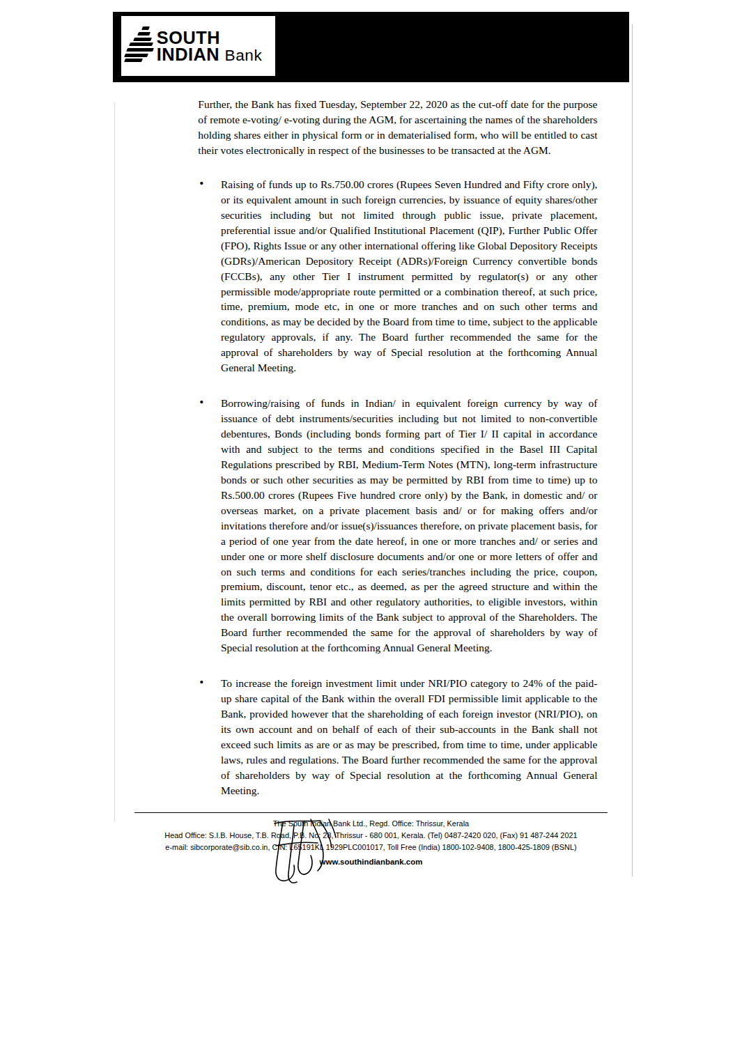SOUTH INDIAN Bank
Further, the Bank has fixed Tuesday, September 22, 2020 as the cut-off date for the purpose of remote e-voting/ e-voting during the AGM, for ascertaining the names of the shareholders holding shares either in physical form or in dematerialised form, who will be entitled to cast their votes electronically in respect of the businesses to be transacted at the AGM.
Raising of funds up to Rs.750.00 crores (Rupees Seven Hundred and Fifty crore only), or its equivalent amount in such foreign currencies, by issuance of equity shares/other securities including but not limited through public issue, private placement, preferential issue and/or Qualified Institutional Placement (QIP), Further Public Offer (FPO), Rights Issue or any other international offering like Global Depository Receipts (GDRs)/American Depository Receipt (ADRs)/Foreign Currency convertible bonds (FCCBs), any other Tier I instrument permitted by regulator(s) or any other permissible mode/appropriate route permitted or a combination thereof, at such price, time, premium, mode etc, in one or more tranches and on such other terms and conditions, as may be decided by the Board from time to time, subject to the applicable regulatory approvals, if any. The Board further recommended the same for the approval of shareholders by way of Special resolution at the forthcoming Annual General Meeting.
Borrowing/raising of funds in Indian/ in equivalent foreign currency by way of issuance of debt instruments/securities including but not limited to non-convertible debentures, Bonds (including bonds forming part of Tier I/ II capital in accordance with and subject to the terms and conditions specified in the Basel III Capital Regulations prescribed by RBI, Medium-Term Notes (MTN), long-term infrastructure bonds or such other securities as may be permitted by RBI from time to time) up to Rs.500.00 crores (Rupees Five hundred crore only) by the Bank, in domestic and/ or overseas market, on a private placement basis and/ or for making offers and/or invitations therefore and/or issue(s)/issuances therefore, on private placement basis, for a period of one year from the date hereof, in one or more tranches and/ or series and under one or more shelf disclosure documents and/or one or more letters of offer and on such terms and conditions for each series/tranches including the price, coupon, premium, discount, tenor etc., as deemed, as per the agreed structure and within the limits permitted by RBI and other regulatory authorities, to eligible investors, within the overall borrowing limits of the Bank subject to approval of the Shareholders. The Board further recommended the same for the approval of shareholders by way of Special resolution at the forthcoming Annual General Meeting.
To increase the foreign investment limit under NRI/PIO category to 24% of the paid-up share capital of the Bank within the overall FDI permissible limit applicable to the Bank, provided however that the shareholding of each foreign investor (NRI/PIO), on its own account and on behalf of each of their sub-accounts in the Bank shall not exceed such limits as are or as may be prescribed, from time to time, under applicable laws, rules and regulations. The Board further recommended the same for the approval of shareholders by way of Special resolution at the forthcoming Annual General Meeting.
The South Indian Bank Ltd., Regd. Office: Thrissur, Kerala
Head Office: S.I.B. House, T.B. Road, P.B. No: 28, Thrissur - 680 001, Kerala. (Tel) 0487-2420 020, (Fax) 91 487-244 2021
e-mail: sibcorporate@sib.co.in, CIN: L65191KL 1929PLC001017, Toll Free (India) 1800-102-9408, 1800-425-1809 (BSNL)
www.southindianbank.com